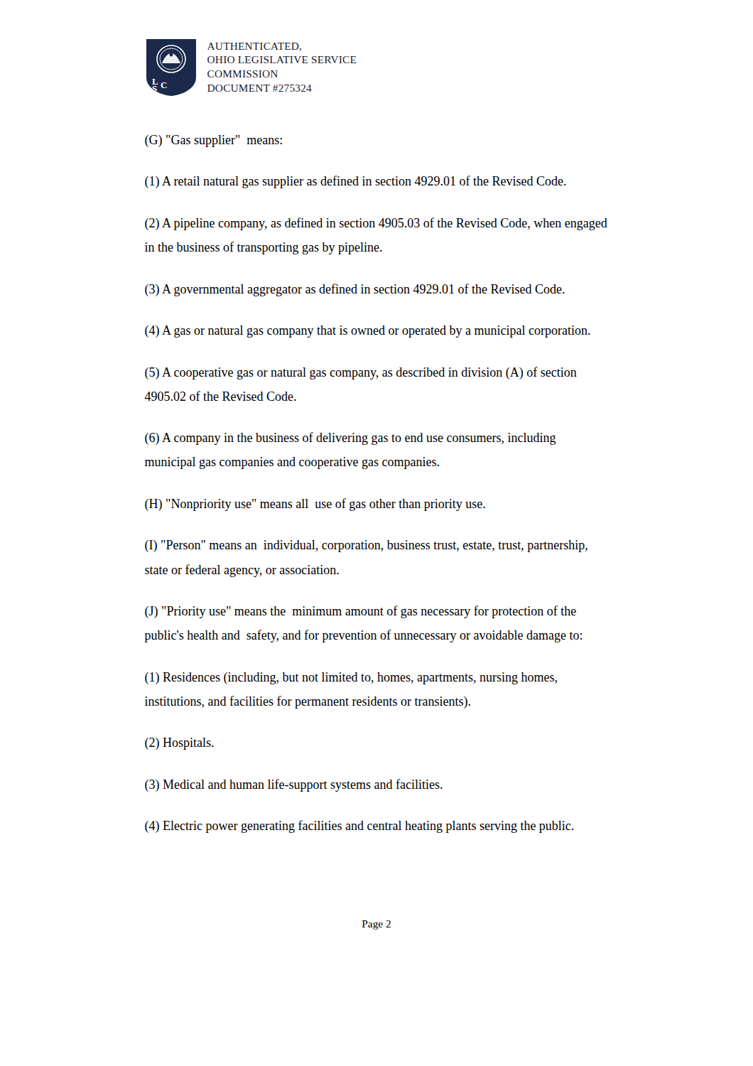L S C
AUTHENTICATED,
OHIO LEGISLATIVE SERVICE
COMMISSION
DOCUMENT #275324
(G) "Gas supplier" means:
(1) A retail natural gas supplier as defined in section 4929.01 of the Revised Code.
(2) A pipeline company, as defined in section 4905.03 of the Revised Code, when engaged in the business of transporting gas by pipeline.
(3) A governmental aggregator as defined in section 4929.01 of the Revised Code.
(4) A gas or natural gas company that is owned or operated by a municipal corporation.
(5) A cooperative gas or natural gas company, as described in division (A) of section 4905.02 of the Revised Code.
(6) A company in the business of delivering gas to end use consumers, including municipal gas companies and cooperative gas companies.
(H) "Nonpriority use" means all use of gas other than priority use.
(I) "Person" means an individual, corporation, business trust, estate, trust, partnership, state or federal agency, or association.
(J) "Priority use" means the minimum amount of gas necessary for protection of the public's health and safety, and for prevention of unnecessary or avoidable damage to:
(1) Residences (including, but not limited to, homes, apartments, nursing homes, institutions, and facilities for permanent residents or transients).
(2) Hospitals.
(3) Medical and human life-support systems and facilities.
(4) Electric power generating facilities and central heating plants serving the public.
Page 2